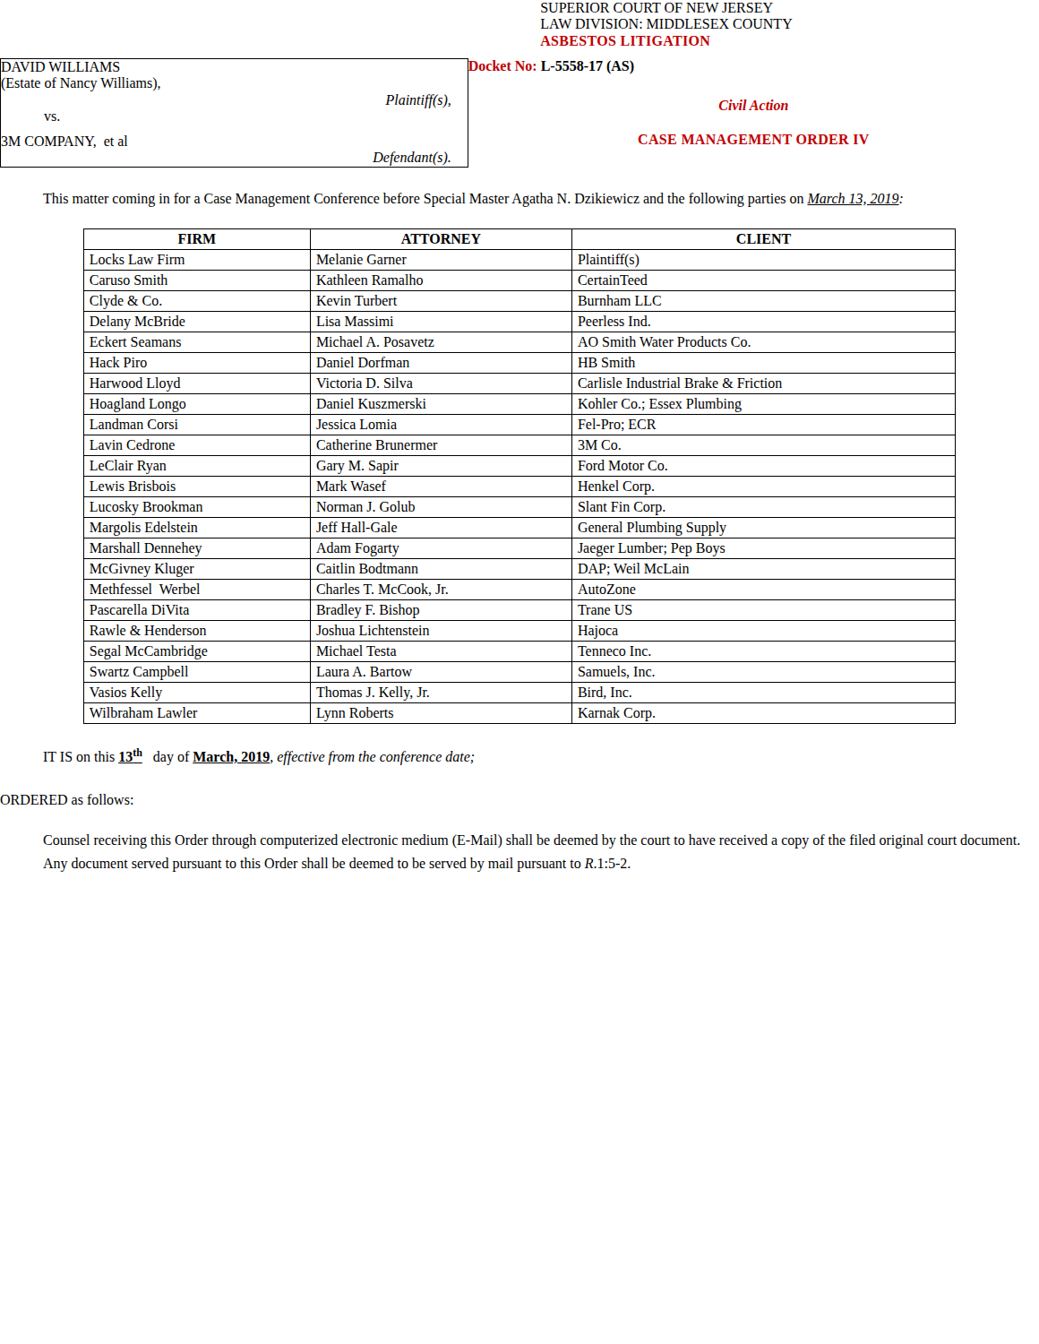SUPERIOR COURT OF NEW JERSEY
LAW DIVISION: MIDDLESEX COUNTY
ASBESTOS LITIGATION
| DAVID WILLIAMS (Estate of Nancy Williams), Plaintiff(s), vs. 3M COMPANY, et al Defendant(s). | Docket No: L-5558-17 (AS) Civil Action CASE MANAGEMENT ORDER IV |
This matter coming in for a Case Management Conference before Special Master Agatha N. Dzikiewicz and the following parties on March 13, 2019:
| FIRM | ATTORNEY | CLIENT |
| --- | --- | --- |
| Locks Law Firm | Melanie Garner | Plaintiff(s) |
| Caruso Smith | Kathleen Ramalho | CertainTeed |
| Clyde & Co. | Kevin Turbert | Burnham LLC |
| Delany McBride | Lisa Massimi | Peerless Ind. |
| Eckert Seamans | Michael A. Posavetz | AO Smith Water Products Co. |
| Hack Piro | Daniel Dorfman | HB Smith |
| Harwood Lloyd | Victoria D. Silva | Carlisle Industrial Brake & Friction |
| Hoagland Longo | Daniel Kuszmerski | Kohler Co.; Essex Plumbing |
| Landman Corsi | Jessica Lomia | Fel-Pro; ECR |
| Lavin Cedrone | Catherine Brunermer | 3M Co. |
| LeClair Ryan | Gary M. Sapir | Ford Motor Co. |
| Lewis Brisbois | Mark Wasef | Henkel Corp. |
| Lucosky Brookman | Norman J. Golub | Slant Fin Corp. |
| Margolis Edelstein | Jeff Hall-Gale | General Plumbing Supply |
| Marshall Dennehey | Adam Fogarty | Jaeger Lumber; Pep Boys |
| McGivney Kluger | Caitlin Bodtmann | DAP; Weil McLain |
| Methfessel Werbel | Charles T. McCook, Jr. | AutoZone |
| Pascarella DiVita | Bradley F. Bishop | Trane US |
| Rawle & Henderson | Joshua Lichtenstein | Hajoca |
| Segal McCambridge | Michael Testa | Tenneco Inc. |
| Swartz Campbell | Laura A. Bartow | Samuels, Inc. |
| Vasios Kelly | Thomas J. Kelly, Jr. | Bird, Inc. |
| Wilbraham Lawler | Lynn Roberts | Karnak Corp. |
IT IS on this 13th day of March, 2019, effective from the conference date;
ORDERED as follows:
Counsel receiving this Order through computerized electronic medium (E-Mail) shall be deemed by the court to have received a copy of the filed original court document. Any document served pursuant to this Order shall be deemed to be served by mail pursuant to R.1:5-2.